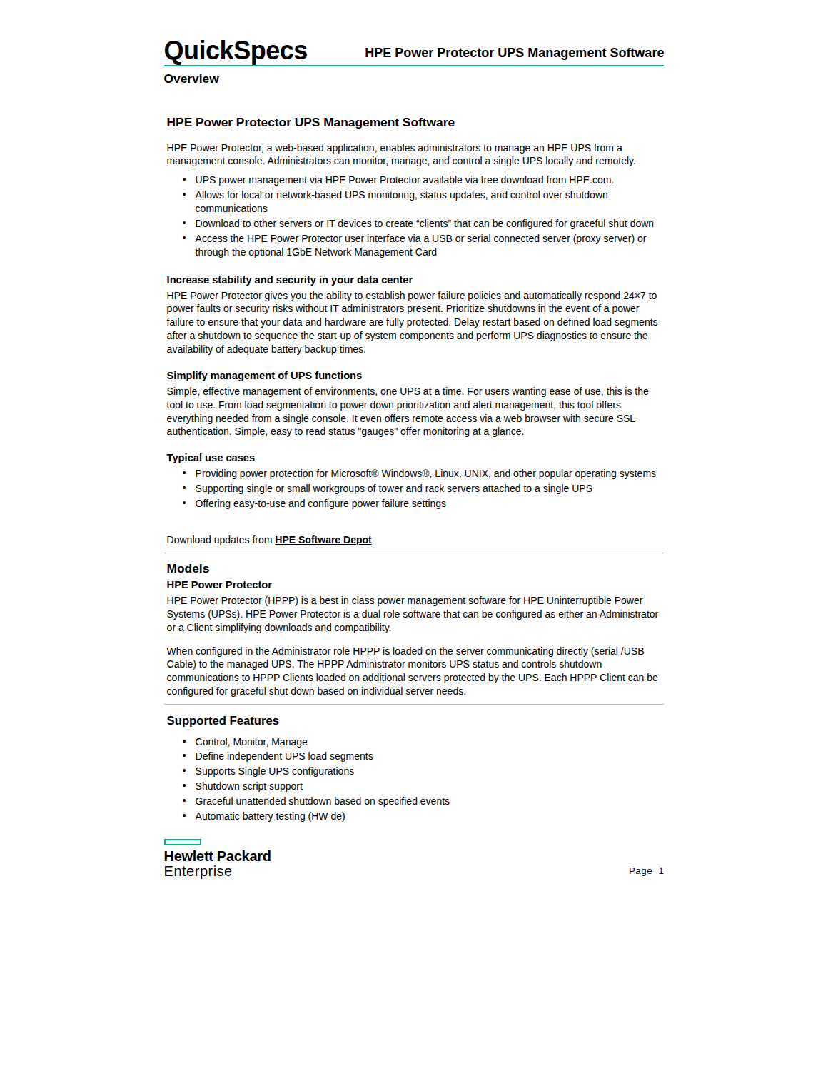QuickSpecs
HPE Power Protector UPS Management Software
Overview
HPE Power Protector UPS Management Software
HPE Power Protector, a web-based application, enables administrators to manage an HPE UPS from a management console. Administrators can monitor, manage, and control a single UPS locally and remotely.
UPS power management via HPE Power Protector available via free download from HPE.com.
Allows for local or network-based UPS monitoring, status updates, and control over shutdown communications
Download to other servers or IT devices to create “clients” that can be configured for graceful shut down
Access the HPE Power Protector user interface via a USB or serial connected server (proxy server) or through the optional 1GbE Network Management Card
Increase stability and security in your data center
HPE Power Protector gives you the ability to establish power failure policies and automatically respond 24×7 to power faults or security risks without IT administrators present. Prioritize shutdowns in the event of a power failure to ensure that your data and hardware are fully protected. Delay restart based on defined load segments after a shutdown to sequence the start-up of system components and perform UPS diagnostics to ensure the availability of adequate battery backup times.
Simplify management of UPS functions
Simple, effective management of environments, one UPS at a time. For users wanting ease of use, this is the tool to use. From load segmentation to power down prioritization and alert management, this tool offers everything needed from a single console. It even offers remote access via a web browser with secure SSL authentication. Simple, easy to read status "gauges" offer monitoring at a glance.
Typical use cases
Providing power protection for Microsoft® Windows®, Linux, UNIX, and other popular operating systems
Supporting single or small workgroups of tower and rack servers attached to a single UPS
Offering easy-to-use and configure power failure settings
Download updates from HPE Software Depot
Models
HPE Power Protector
HPE Power Protector (HPPP) is a best in class power management software for HPE Uninterruptible Power Systems (UPSs). HPE Power Protector is a dual role software that can be configured as either an Administrator or a Client simplifying downloads and compatibility.
When configured in the Administrator role HPPP is loaded on the server communicating directly (serial /USB Cable) to the managed UPS. The HPPP Administrator monitors UPS status and controls shutdown communications to HPPP Clients loaded on additional servers protected by the UPS. Each HPPP Client can be configured for graceful shut down based on individual server needs.
Supported Features
Control, Monitor, Manage
Define independent UPS load segments
Supports Single UPS configurations
Shutdown script support
Graceful unattended shutdown based on specified events
Automatic battery testing (HW de)
Hewlett Packard
Enterprise
Page 1